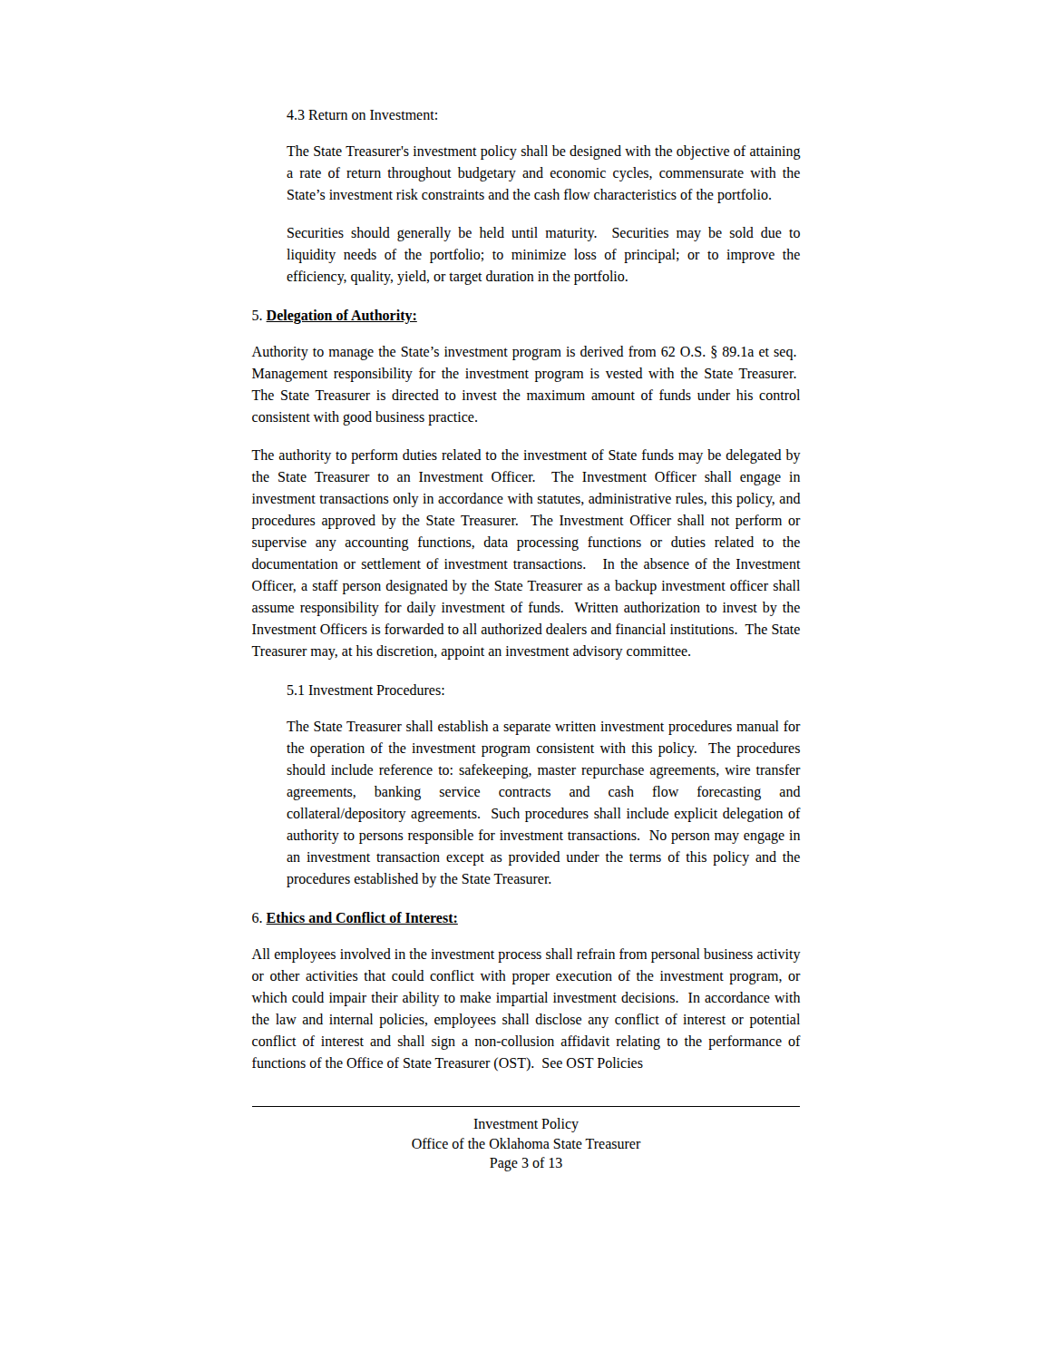4.3 Return on Investment:
The State Treasurer's investment policy shall be designed with the objective of attaining a rate of return throughout budgetary and economic cycles, commensurate with the State’s investment risk constraints and the cash flow characteristics of the portfolio.
Securities should generally be held until maturity. Securities may be sold due to liquidity needs of the portfolio; to minimize loss of principal; or to improve the efficiency, quality, yield, or target duration in the portfolio.
5. Delegation of Authority:
Authority to manage the State’s investment program is derived from 62 O.S. § 89.1a et seq. Management responsibility for the investment program is vested with the State Treasurer. The State Treasurer is directed to invest the maximum amount of funds under his control consistent with good business practice.
The authority to perform duties related to the investment of State funds may be delegated by the State Treasurer to an Investment Officer. The Investment Officer shall engage in investment transactions only in accordance with statutes, administrative rules, this policy, and procedures approved by the State Treasurer. The Investment Officer shall not perform or supervise any accounting functions, data processing functions or duties related to the documentation or settlement of investment transactions. In the absence of the Investment Officer, a staff person designated by the State Treasurer as a backup investment officer shall assume responsibility for daily investment of funds. Written authorization to invest by the Investment Officers is forwarded to all authorized dealers and financial institutions. The State Treasurer may, at his discretion, appoint an investment advisory committee.
5.1 Investment Procedures:
The State Treasurer shall establish a separate written investment procedures manual for the operation of the investment program consistent with this policy. The procedures should include reference to: safekeeping, master repurchase agreements, wire transfer agreements, banking service contracts and cash flow forecasting and collateral/depository agreements. Such procedures shall include explicit delegation of authority to persons responsible for investment transactions. No person may engage in an investment transaction except as provided under the terms of this policy and the procedures established by the State Treasurer.
6. Ethics and Conflict of Interest:
All employees involved in the investment process shall refrain from personal business activity or other activities that could conflict with proper execution of the investment program, or which could impair their ability to make impartial investment decisions. In accordance with the law and internal policies, employees shall disclose any conflict of interest or potential conflict of interest and shall sign a non-collusion affidavit relating to the performance of functions of the Office of State Treasurer (OST). See OST Policies
Investment Policy
Office of the Oklahoma State Treasurer
Page 3 of 13